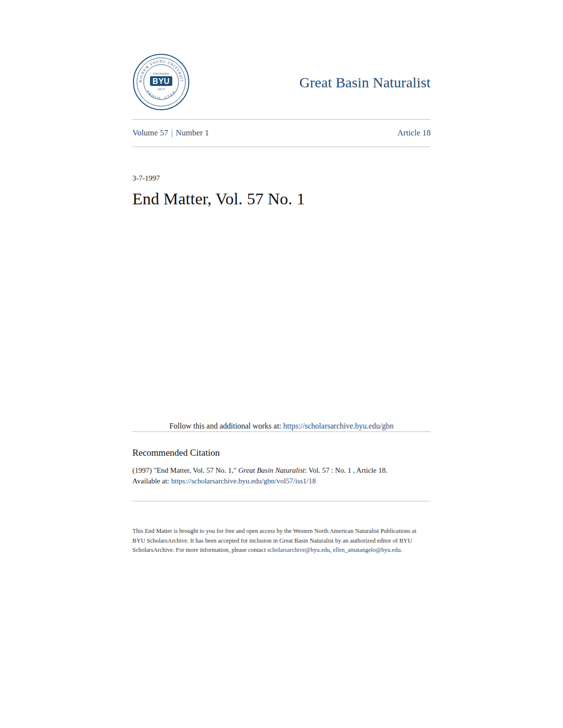BRIGHAM YOUNG UNIVERSITY PROVO, UTAH FOUNDED BYU 1875
Great Basin Naturalist
Volume 57|Number 1
Article 18
3-7-1997
End Matter, Vol. 57 No. 1
Follow this and additional works at: https://scholarsarchive.byu.edu/gbn
Recommended Citation
(1997) "End Matter, Vol. 57 No. 1," Great Basin Naturalist: Vol. 57 : No. 1 , Article 18.
Available at: https://scholarsarchive.byu.edu/gbn/vol57/iss1/18
This End Matter is brought to you for free and open access by the Western North American Naturalist Publications at BYU ScholarsArchive. It has been accepted for inclusion in Great Basin Naturalist by an authorized editor of BYU ScholarsArchive. For more information, please contact scholarsarchive@byu.edu, ellen_amatangelo@byu.edu.